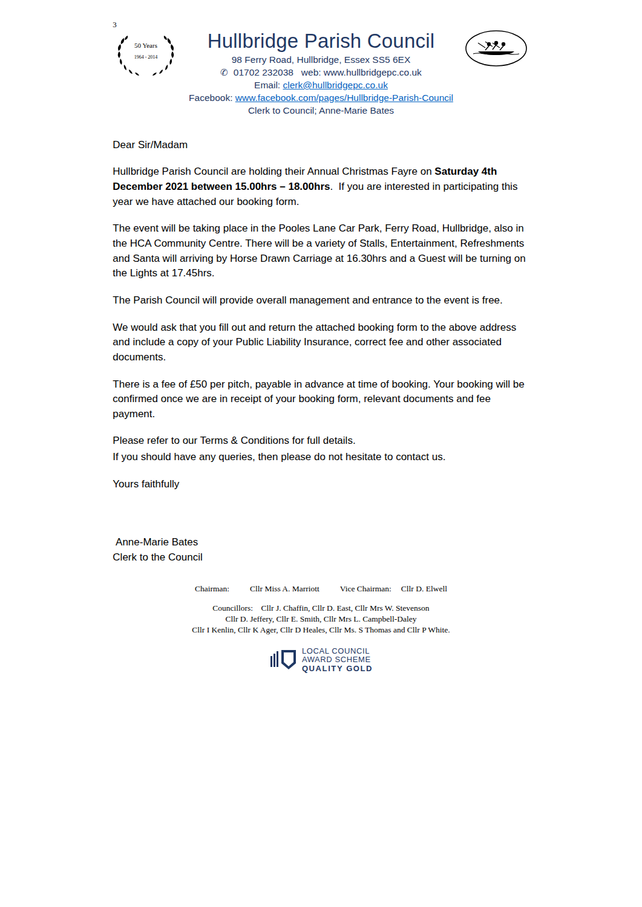3
50 Years 1964 - 2014
Hullbridge Parish Council
98 Ferry Road, Hullbridge, Essex SS5 6EX
✆ 01702 232038 web: www.hullbridgepc.co.uk
Email: clerk@hullbridgepc.co.uk
Facebook: www.facebook.com/pages/Hullbridge-Parish-Council
Clerk to Council; Anne-Marie Bates
Dear Sir/Madam
Hullbridge Parish Council are holding their Annual Christmas Fayre on Saturday 4th December 2021 between 15.00hrs – 18.00hrs. If you are interested in participating this year we have attached our booking form.
The event will be taking place in the Pooles Lane Car Park, Ferry Road, Hullbridge, also in the HCA Community Centre. There will be a variety of Stalls, Entertainment, Refreshments and Santa will arriving by Horse Drawn Carriage at 16.30hrs and a Guest will be turning on the Lights at 17.45hrs.
The Parish Council will provide overall management and entrance to the event is free.
We would ask that you fill out and return the attached booking form to the above address and include a copy of your Public Liability Insurance, correct fee and other associated documents.
There is a fee of £50 per pitch, payable in advance at time of booking. Your booking will be confirmed once we are in receipt of your booking form, relevant documents and fee payment.
Please refer to our Terms & Conditions for full details.
If you should have any queries, then please do not hesitate to contact us.
Yours faithfully
Anne-Marie Bates
Clerk to the Council
Chairman: Cllr Miss A. Marriott Vice Chairman: Cllr D. Elwell
Councillors: Cllr J. Chaffin, Cllr D. East, Cllr Mrs W. Stevenson
Cllr D. Jeffery, Cllr E. Smith, Cllr Mrs L. Campbell-Daley
Cllr I Kenlin, Cllr K Ager, Cllr D Heales, Cllr Ms. S Thomas and Cllr P White.
LOCAL COUNCIL
AWARD SCHEME
QUALITY GOLD